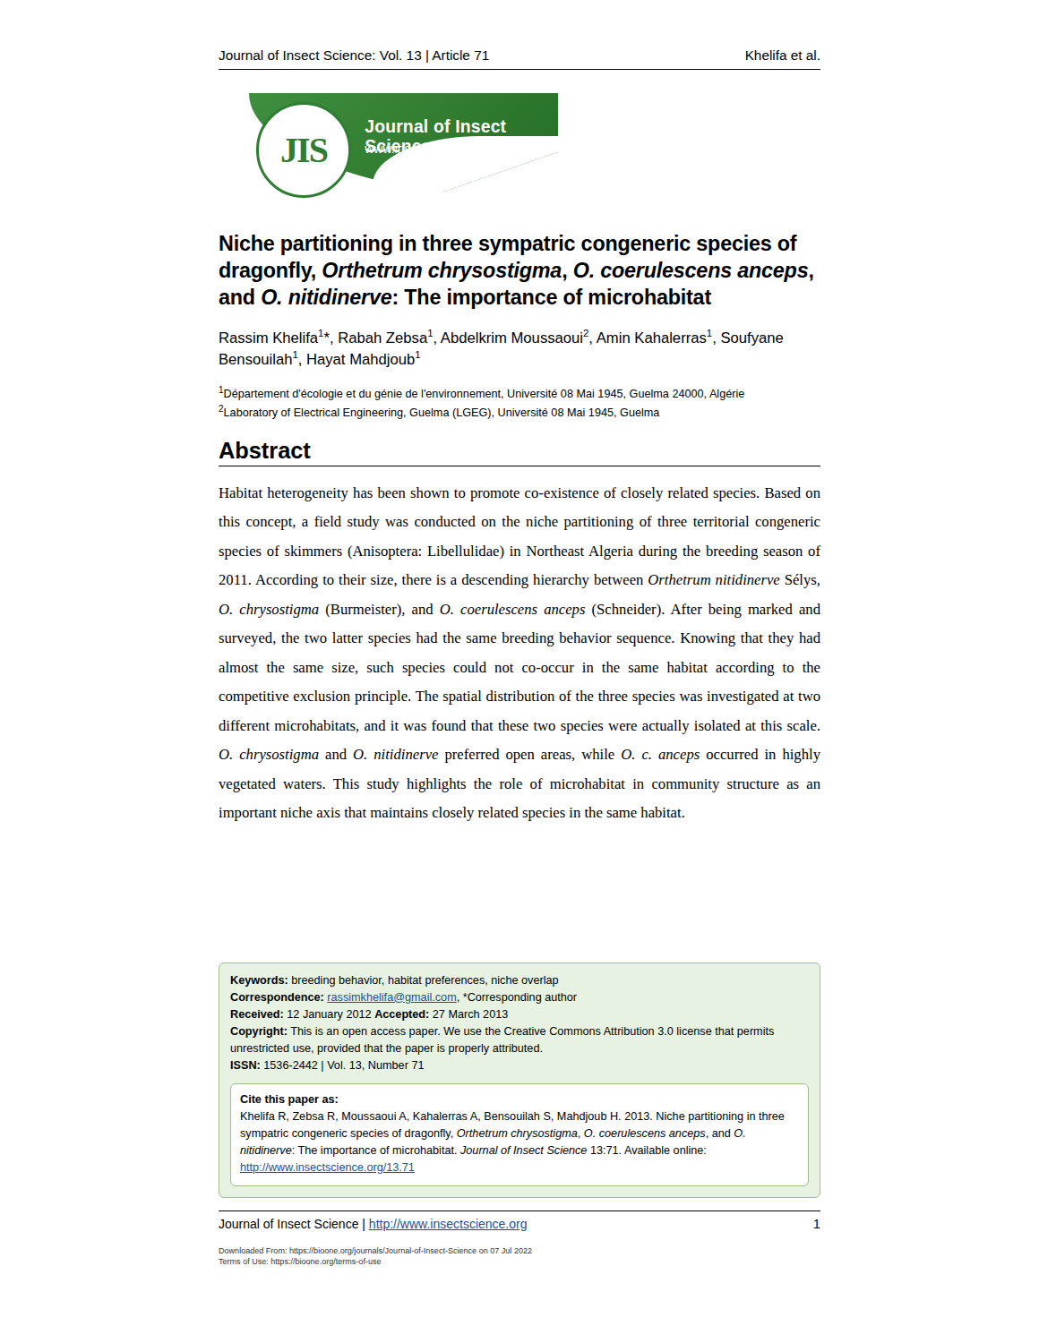Journal of Insect Science: Vol. 13 | Article 71
Khelifa et al.
JIS
Journal of Insect Science
www.insectscience.org
Niche partitioning in three sympatric congeneric species of dragonfly, Orthetrum chrysostigma, O. coerulescens anceps, and O. nitidinerve: The importance of microhabitat
Rassim Khelifa1*, Rabah Zebsa1, Abdelkrim Moussaoui2, Amin Kahalerras1, Soufyane Bensouilah1, Hayat Mahdjoub1
1Département d'écologie et du génie de l'environnement, Université 08 Mai 1945, Guelma 24000, Algérie
2Laboratory of Electrical Engineering, Guelma (LGEG), Université 08 Mai 1945, Guelma
Abstract
Habitat heterogeneity has been shown to promote co-existence of closely related species. Based on this concept, a field study was conducted on the niche partitioning of three territorial congeneric species of skimmers (Anisoptera: Libellulidae) in Northeast Algeria during the breeding season of 2011. According to their size, there is a descending hierarchy between Orthetrum nitidinerve Sélys, O. chrysostigma (Burmeister), and O. coerulescens anceps (Schneider). After being marked and surveyed, the two latter species had the same breeding behavior sequence. Knowing that they had almost the same size, such species could not co-occur in the same habitat according to the competitive exclusion principle. The spatial distribution of the three species was investigated at two different microhabitats, and it was found that these two species were actually isolated at this scale. O. chrysostigma and O. nitidinerve preferred open areas, while O. c. anceps occurred in highly vegetated waters. This study highlights the role of microhabitat in community structure as an important niche axis that maintains closely related species in the same habitat.
Keywords: breeding behavior, habitat preferences, niche overlap
Correspondence: rassimkhelifa@gmail.com, *Corresponding author
Received: 12 January 2012 Accepted: 27 March 2013
Copyright: This is an open access paper. We use the Creative Commons Attribution 3.0 license that permits unrestricted use, provided that the paper is properly attributed.
ISSN: 1536-2442 | Vol. 13, Number 71
Cite this paper as:
Khelifa R, Zebsa R, Moussaoui A, Kahalerras A, Bensouilah S, Mahdjoub H. 2013. Niche partitioning in three sympatric congeneric species of dragonfly, Orthetrum chrysostigma, O. coerulescens anceps, and O. nitidinerve: The importance of microhabitat. Journal of Insect Science 13:71. Available online: http://www.insectscience.org/13.71
Journal of Insect Science | http://www.insectscience.org
1
Downloaded From: https://bioone.org/journals/Journal-of-Insect-Science on 07 Jul 2022
Terms of Use: https://bioone.org/terms-of-use